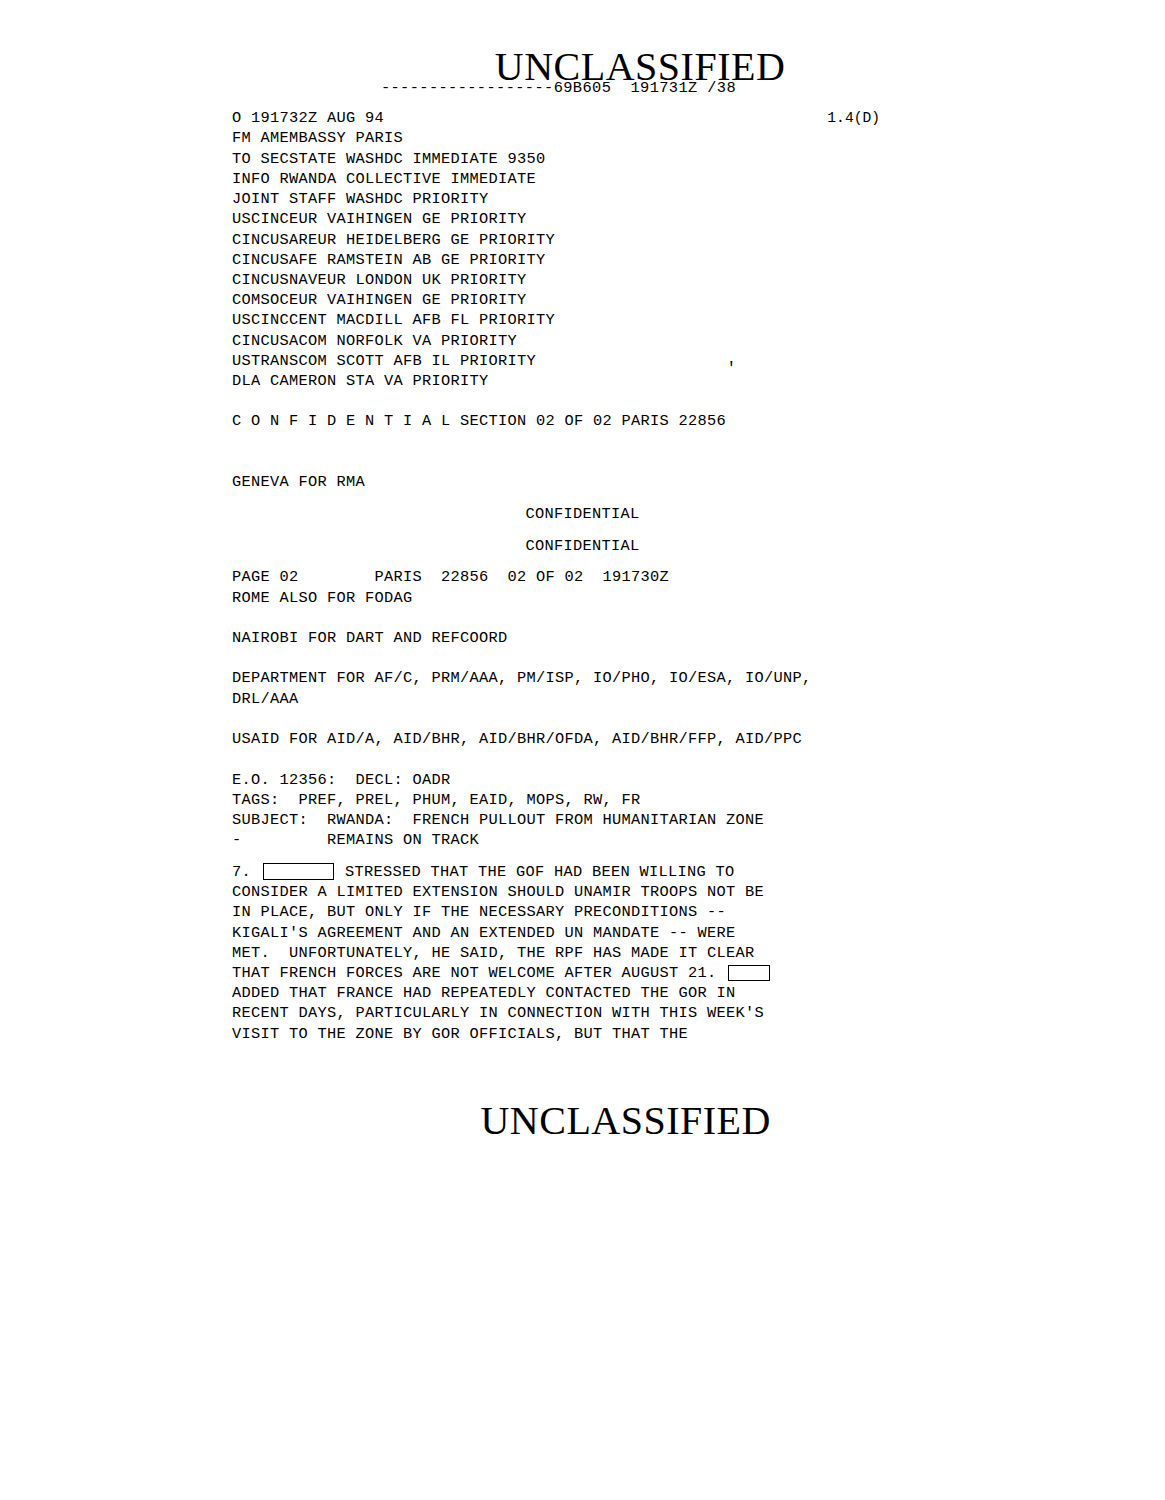UNCLASSIFIED
------------------69B605 191731Z /38
'
O 191732Z AUG 94
FM AMEMBASSY PARIS
TO SECSTATE WASHDC IMMEDIATE 9350
INFO RWANDA COLLECTIVE IMMEDIATE
JOINT STAFF WASHDC PRIORITY
USCINCEUR VAIHINGEN GE PRIORITY
CINCUSAREUR HEIDELBERG GE PRIORITY
CINCUSAFE RAMSTEIN AB GE PRIORITY
CINCUSNAVEUR LONDON UK PRIORITY
COMSOCEUR VAIHINGEN GE PRIORITY
USCINCCENT MACDILL AFB FL PRIORITY
CINCUSACOM NORFOLK VA PRIORITY
USTRANSCOM SCOTT AFB IL PRIORITY
DLA CAMERON STA VA PRIORITY

C O N F I D E N T I A L SECTION 02 OF 02 PARIS 22856


GENEVA FOR RMA
CONFIDENTIAL
CONFIDENTIAL
PAGE 02        PARIS  22856  02 OF 02  191730Z
ROME ALSO FOR FODAG

NAIROBI FOR DART AND REFCOORD

DEPARTMENT FOR AF/C, PRM/AAA, PM/ISP, IO/PHO, IO/ESA, IO/UNP,
DRL/AAA

USAID FOR AID/A, AID/BHR, AID/BHR/OFDA, AID/BHR/FFP, AID/PPC

E.O. 12356:  DECL: OADR
TAGS:  PREF, PREL, PHUM, EAID, MOPS, RW, FR
SUBJECT:  RWANDA:  FRENCH PULLOUT FROM HUMANITARIAN ZONE
-         REMAINS ON TRACK
7.  STRESSED THAT THE GOF HAD BEEN WILLING TO
CONSIDER A LIMITED EXTENSION SHOULD UNAMIR TROOPS NOT BE
IN PLACE, BUT ONLY IF THE NECESSARY PRECONDITIONS --
KIGALI'S AGREEMENT AND AN EXTENDED UN MANDATE -- WERE
MET.  UNFORTUNATELY, HE SAID, THE RPF HAS MADE IT CLEAR
THAT FRENCH FORCES ARE NOT WELCOME AFTER AUGUST 21. 
ADDED THAT FRANCE HAD REPEATEDLY CONTACTED THE GOR IN
RECENT DAYS, PARTICULARLY IN CONNECTION WITH THIS WEEK'S
VISIT TO THE ZONE BY GOR OFFICIALS, BUT THAT THE
1.4(D)
UNCLASSIFIED